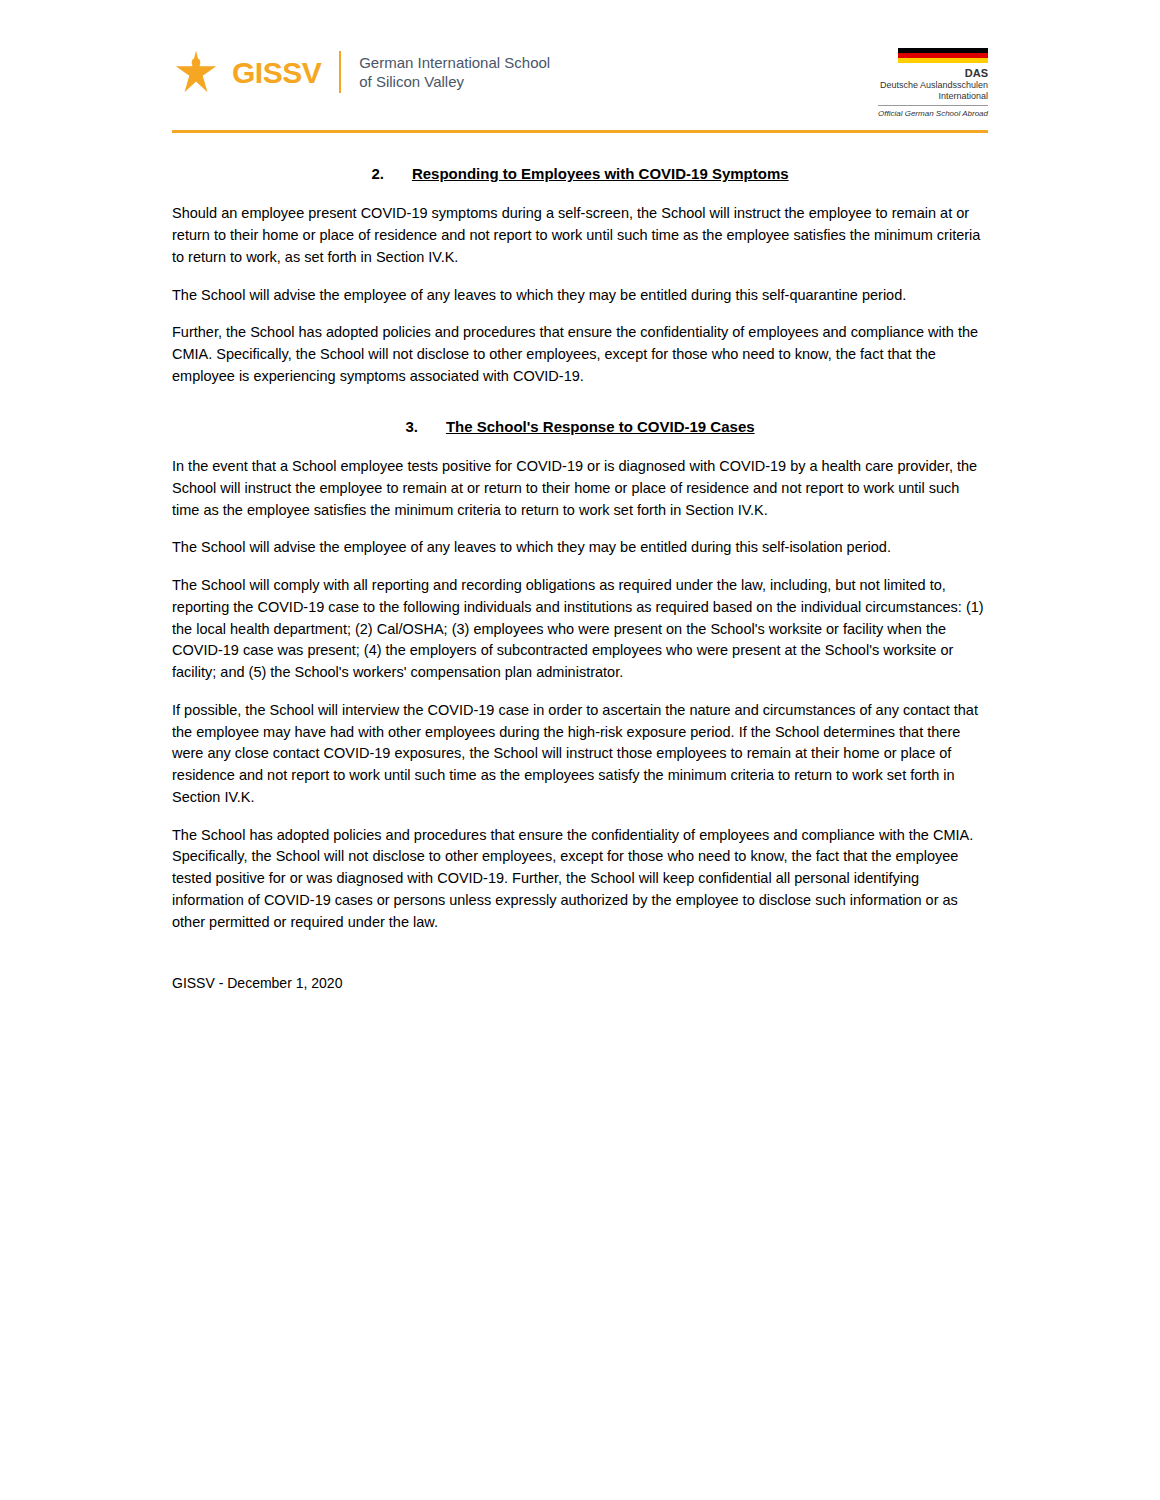GISSV
German International School
of Silicon Valley
DAS
Deutsche Auslandsschulen
International
Official German School Abroad
2. Responding to Employees with COVID-19 Symptoms
Should an employee present COVID-19 symptoms during a self-screen, the School will instruct the employee to remain at or return to their home or place of residence and not report to work until such time as the employee satisfies the minimum criteria to return to work, as set forth in Section IV.K.
The School will advise the employee of any leaves to which they may be entitled during this self-quarantine period.
Further, the School has adopted policies and procedures that ensure the confidentiality of employees and compliance with the CMIA. Specifically, the School will not disclose to other employees, except for those who need to know, the fact that the employee is experiencing symptoms associated with COVID-19.
3. The School's Response to COVID-19 Cases
In the event that a School employee tests positive for COVID-19 or is diagnosed with COVID-19 by a health care provider, the School will instruct the employee to remain at or return to their home or place of residence and not report to work until such time as the employee satisfies the minimum criteria to return to work set forth in Section IV.K.
The School will advise the employee of any leaves to which they may be entitled during this self-isolation period.
The School will comply with all reporting and recording obligations as required under the law, including, but not limited to, reporting the COVID-19 case to the following individuals and institutions as required based on the individual circumstances: (1) the local health department; (2) Cal/OSHA; (3) employees who were present on the School's worksite or facility when the COVID-19 case was present; (4) the employers of subcontracted employees who were present at the School's worksite or facility; and (5) the School's workers' compensation plan administrator.
If possible, the School will interview the COVID-19 case in order to ascertain the nature and circumstances of any contact that the employee may have had with other employees during the high-risk exposure period. If the School determines that there were any close contact COVID-19 exposures, the School will instruct those employees to remain at their home or place of residence and not report to work until such time as the employees satisfy the minimum criteria to return to work set forth in Section IV.K.
The School has adopted policies and procedures that ensure the confidentiality of employees and compliance with the CMIA. Specifically, the School will not disclose to other employees, except for those who need to know, the fact that the employee tested positive for or was diagnosed with COVID-19. Further, the School will keep confidential all personal identifying information of COVID-19 cases or persons unless expressly authorized by the employee to disclose such information or as other permitted or required under the law.
GISSV - December 1, 2020